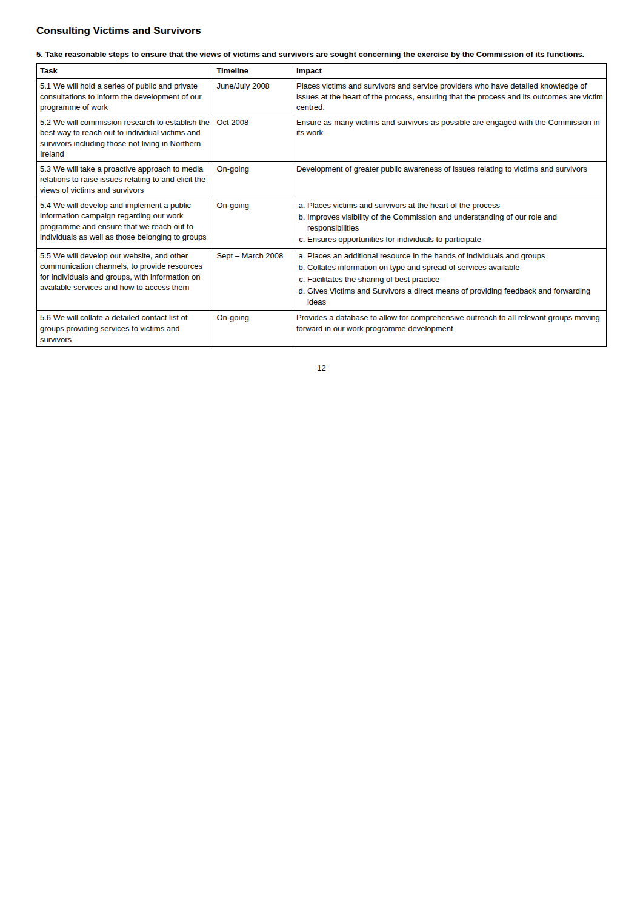Consulting Victims and Survivors
5. Take reasonable steps to ensure that the views of victims and survivors are sought concerning the exercise by the Commission of its functions.
| Task | Timeline | Impact |
| --- | --- | --- |
| 5.1 We will hold a series of public and private consultations to inform the development of our programme of work | June/July 2008 | Places victims and survivors and service providers who have detailed knowledge of issues at the heart of the process, ensuring that the process and its outcomes are victim centred. |
| 5.2 We will commission research to establish the best way to reach out to individual victims and survivors including those not living in Northern Ireland | Oct 2008 | Ensure as many victims and survivors as possible are engaged with the Commission in its work |
| 5.3 We will take a proactive approach to media relations to raise issues relating to and elicit the views of victims and survivors | On-going | Development of greater public awareness of issues relating to victims and survivors |
| 5.4 We will develop and implement a public information campaign regarding our work programme and ensure that we reach out to individuals as well as those belonging to groups | On-going | Places victims and survivors at the heart of the process Improves visibility of the Commission and understanding of our role and responsibilities Ensures opportunities for individuals to participate |
| 5.5 We will develop our website, and other communication channels, to provide resources for individuals and groups, with information on available services and how to access them | Sept – March 2008 | Places an additional resource in the hands of individuals and groups Collates information on type and spread of services available Facilitates the sharing of best practice Gives Victims and Survivors a direct means of providing feedback and forwarding ideas |
| 5.6 We will collate a detailed contact list of groups providing services to victims and survivors | On-going | Provides a database to allow for comprehensive outreach to all relevant groups moving forward in our work programme development |
12